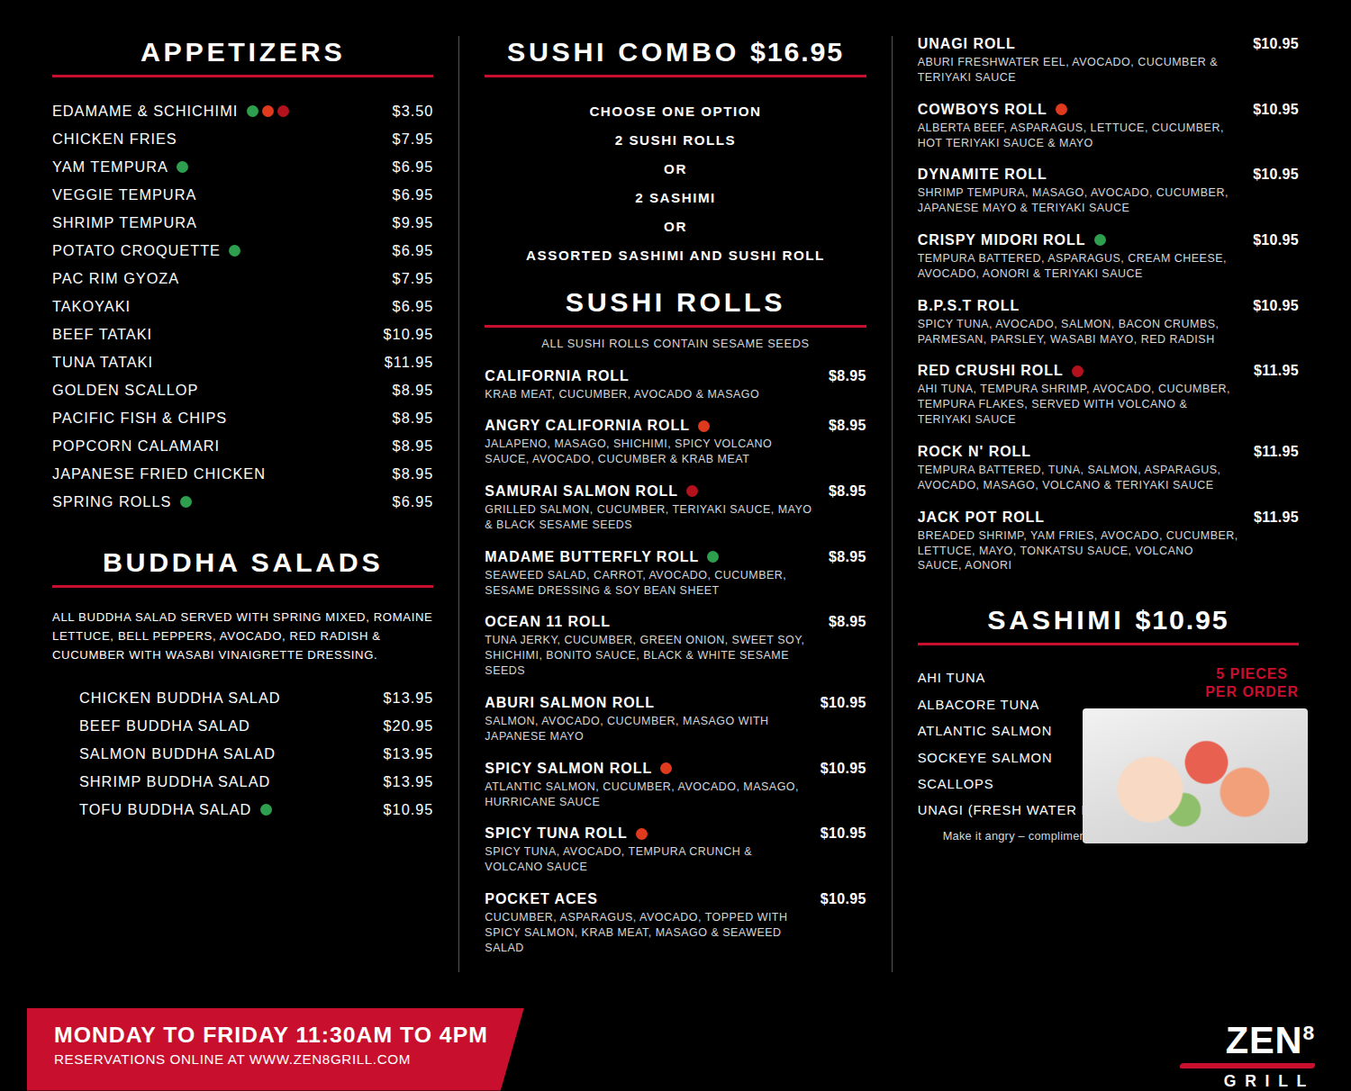Appetizers
Edamame & Schichimi $3.50
Chicken Fries$7.95
Yam Tempura $6.95
Veggie Tempura$6.95
Shrimp Tempura$9.95
Potato Croquette $6.95
Pac Rim Gyoza$7.95
Takoyaki$6.95
Beef Tataki$10.95
Tuna Tataki$11.95
Golden Scallop$8.95
Pacific Fish & Chips$8.95
Popcorn Calamari$8.95
Japanese Fried Chicken$8.95
Spring Rolls $6.95
Buddha Salads
All Buddha salad served with spring mixed, romaine lettuce, bell peppers, avocado, red radish & cucumber with wasabi vinaigrette dressing.
Chicken Buddha Salad$13.95
Beef Buddha Salad$20.95
Salmon Buddha Salad$13.95
Shrimp Buddha Salad$13.95
Tofu Buddha Salad $10.95
Sushi Combo $16.95
Choose one option
2 Sushi Rolls
or
2 Sashimi
or
Assorted Sashimi and Sushi Roll
Sushi Rolls
All sushi rolls contain sesame seeds
California Roll
Krab meat, cucumber, avocado & masago
$8.95
Angry California Roll
Jalapeno, masago, shichimi, spicy volcano sauce, avocado, cucumber & krab meat
$8.95
Samurai Salmon Roll
Grilled salmon, cucumber, teriyaki sauce, mayo & black sesame seeds
$8.95
Madame Butterfly Roll
Seaweed salad, carrot, avocado, cucumber, sesame dressing & soy bean sheet
$8.95
Ocean 11 Roll
Tuna jerky, cucumber, green onion, sweet soy, shichimi, bonito sauce, black & white sesame seeds
$8.95
Aburi Salmon Roll
Salmon, avocado, cucumber, masago with Japanese mayo
$10.95
Spicy Salmon Roll
Atlantic salmon, cucumber, avocado, masago, hurricane sauce
$10.95
Spicy Tuna Roll
Spicy tuna, avocado, tempura crunch & volcano sauce
$10.95
Pocket Aces
Cucumber, asparagus, avocado, topped with spicy salmon, krab meat, masago & seaweed salad
$10.95
Unagi Roll
Aburi freshwater eel, avocado, cucumber & teriyaki sauce
$10.95
Cowboys Roll
Alberta beef, asparagus, lettuce, cucumber, hot teriyaki sauce & mayo
$10.95
Dynamite Roll
Shrimp tempura, masago, avocado, cucumber, Japanese mayo & teriyaki sauce
$10.95
Crispy Midori Roll
Tempura battered, asparagus, cream cheese, avocado, aonori & teriyaki sauce
$10.95
B.P.S.T Roll
Spicy tuna, avocado, salmon, bacon crumbs, parmesan, parsley, wasabi mayo, red radish
$10.95
Red Crushi Roll
Ahi tuna, tempura shrimp, avocado, cucumber, tempura flakes, served with volcano & teriyaki sauce
$11.95
Rock N' Roll
Tempura battered, tuna, salmon, asparagus, avocado, masago, volcano & teriyaki sauce
$11.95
Jack Pot Roll
Breaded shrimp, yam fries, avocado, cucumber, lettuce, mayo, tonkatsu sauce, volcano sauce, aonori
$11.95
Sashimi $10.95
Ahi Tuna
Albacore Tuna
Atlantic Salmon
Sockeye Salmon
Scallops
Unagi (fresh water eel)
Make it angry – complimentary
5 Pieces
Per Order
Monday to Friday 11:30am to 4pm
Reservations online at www.zen8grill.com
ZEN8
GRILL